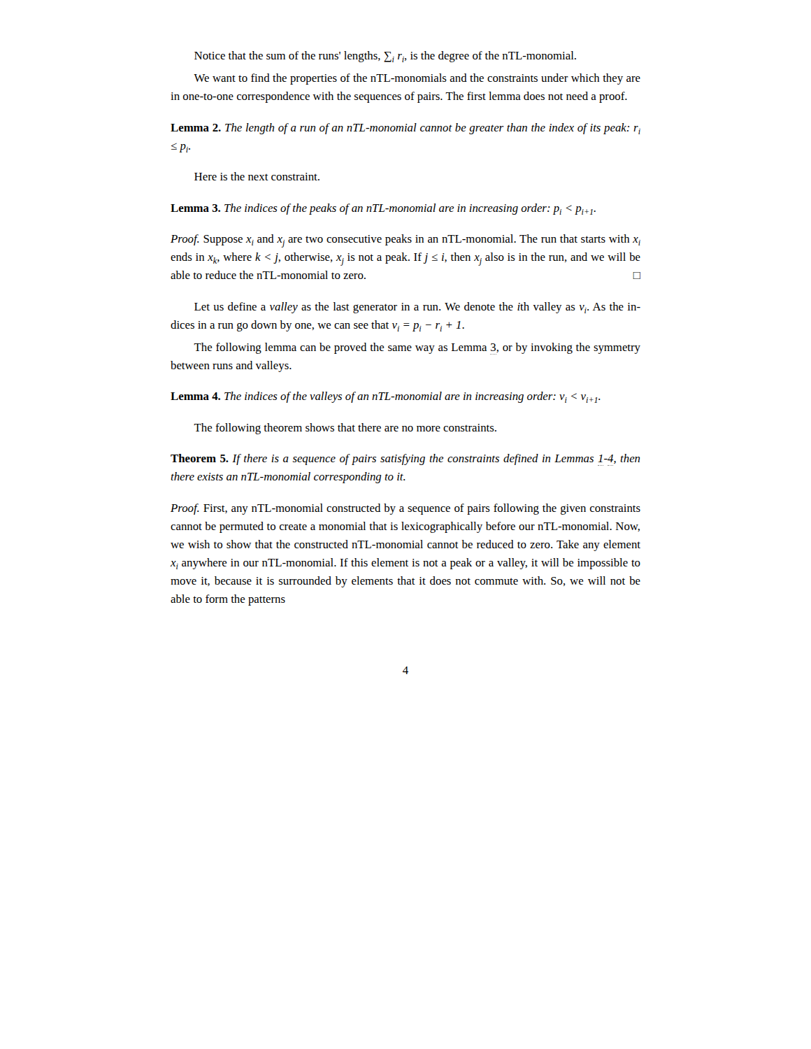Notice that the sum of the runs' lengths, ∑i ri, is the degree of the nTL-monomial.
We want to find the properties of the nTL-monomials and the constraints under which they are in one-to-one correspondence with the sequences of pairs. The first lemma does not need a proof.
Lemma 2. The length of a run of an nTL-monomial cannot be greater than the index of its peak: ri ≤ pi.
Here is the next constraint.
Lemma 3. The indices of the peaks of an nTL-monomial are in increasing order: pi < pi+1.
Proof. Suppose xi and xj are two consecutive peaks in an nTL-monomial. The run that starts with xi ends in xk, where k < j, otherwise, xj is not a peak. If j ≤ i, then xj also is in the run, and we will be able to reduce the nTL-monomial to zero. □
Let us define a valley as the last generator in a run. We denote the ith valley as vi. As the indices in a run go down by one, we can see that vi = pi − ri + 1.
The following lemma can be proved the same way as Lemma 3, or by invoking the symmetry between runs and valleys.
Lemma 4. The indices of the valleys of an nTL-monomial are in increasing order: vi < vi+1.
The following theorem shows that there are no more constraints.
Theorem 5. If there is a sequence of pairs satisfying the constraints defined in Lemmas 1-4, then there exists an nTL-monomial corresponding to it.
Proof. First, any nTL-monomial constructed by a sequence of pairs following the given constraints cannot be permuted to create a monomial that is lexicographically before our nTL-monomial. Now, we wish to show that the constructed nTL-monomial cannot be reduced to zero. Take any element xi anywhere in our nTL-monomial. If this element is not a peak or a valley, it will be impossible to move it, because it is surrounded by elements that it does not commute with. So, we will not be able to form the patterns
4